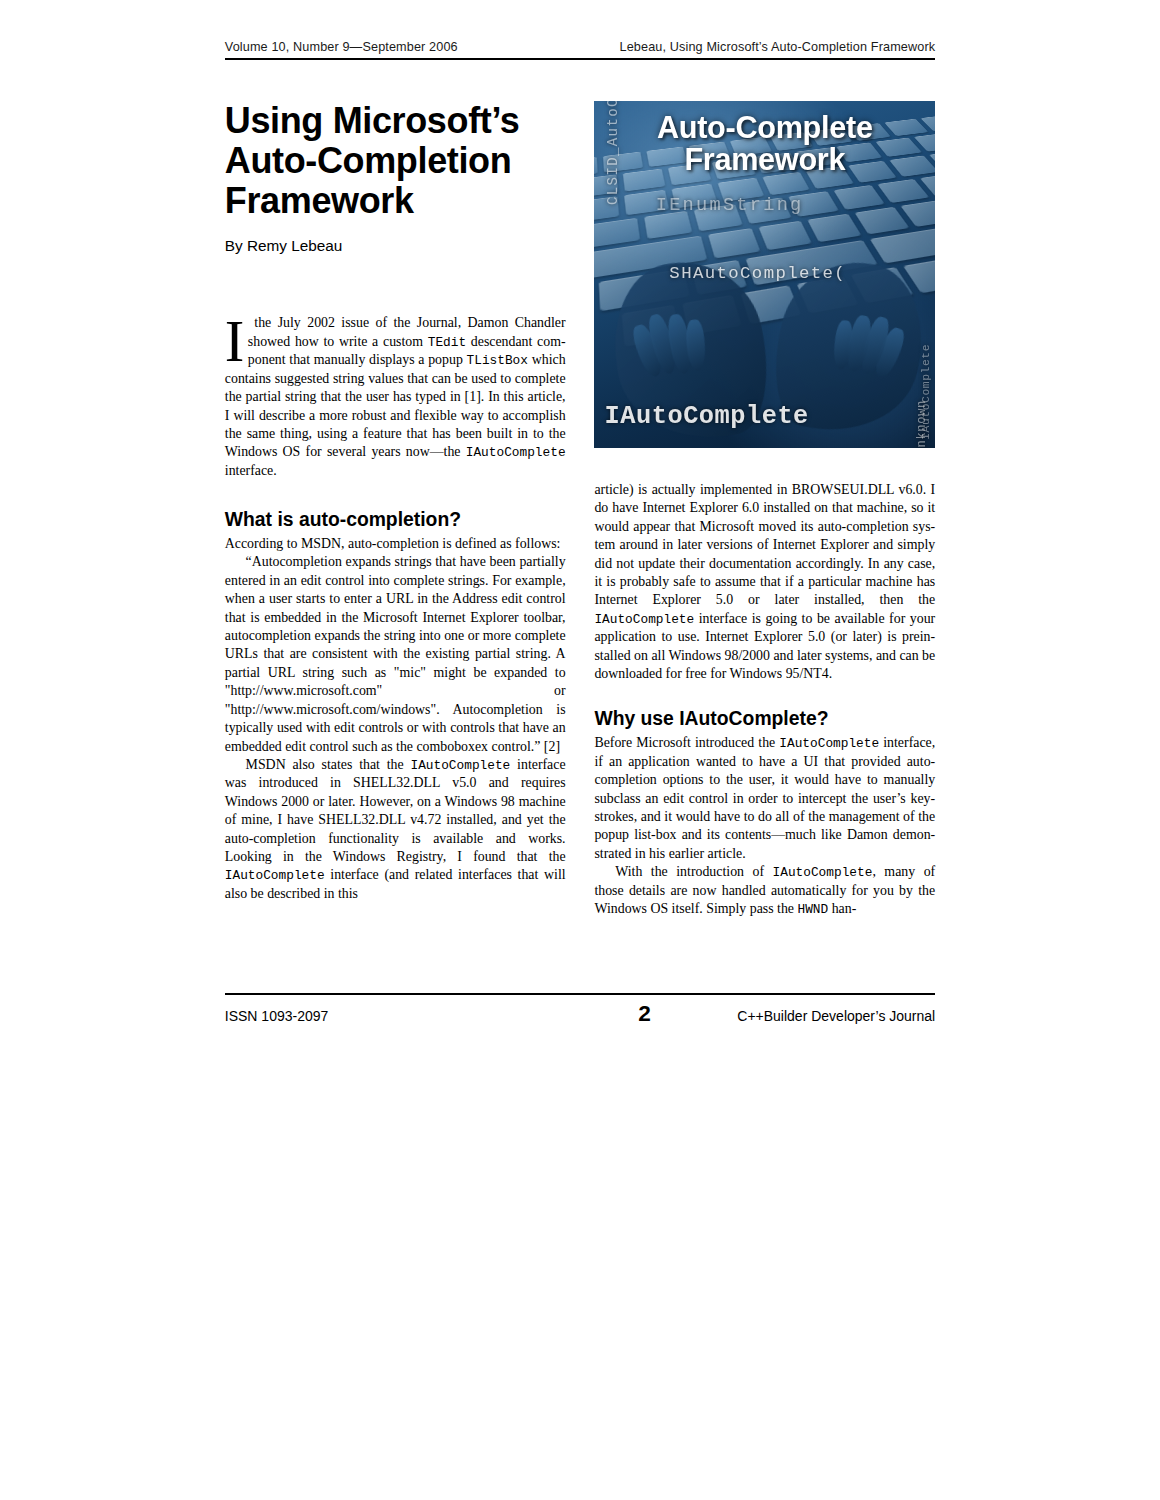Volume 10, Number 9—September 2006
Lebeau, Using Microsoft’s Auto-Completion Framework
Using Microsoft’s
Auto-Completion
Framework
By Remy Lebeau
In the July 2002 issue of the Journal, Damon Chandler showed how to write a custom TEdit descendant component that manually displays a popup TListBox which contains suggested string values that can be used to complete the partial string that the user has typed in [1]. In this article, I will describe a more robust and flexible way to accomplish the same thing, using a feature that has been built in to the Windows OS for several years now—the IAutoComplete interface.
What is auto-completion?
According to MSDN, auto-completion is defined as follows:
“Autocompletion expands strings that have been partially entered in an edit control into complete strings. For example, when a user starts to enter a URL in the Address edit control that is embedded in the Microsoft Internet Explorer toolbar, autocompletion expands the string into one or more complete URLs that are consistent with the existing partial string. A partial URL string such as "mic" might be expanded to "http://www.microsoft.com" or "http://www.microsoft.com/windows". Autocompletion is typically used with edit controls or with controls that have an embedded edit control such as the comboboxex control.” [2]
MSDN also states that the IAutoComplete interface was introduced in SHELL32.DLL v5.0 and requires Windows 2000 or later. However, on a Windows 98 machine of mine, I have SHELL32.DLL v4.72 installed, and yet the auto-completion functionality is available and works. Looking in the Windows Registry, I found that the IAutoComplete interface (and related interfaces that will also be described in this
Auto-Complete
Framework
IEnumString
CLSID_AutoComplete
SHAutoComplete(
IAutoComplete
class IACList : public IUnknown
class IAutoComplete
article) is actually implemented in BROWSEUI.DLL v6.0. I do have Internet Explorer 6.0 installed on that machine, so it would appear that Microsoft moved its auto-completion system around in later versions of Internet Explorer and simply did not update their documentation accordingly. In any case, it is probably safe to assume that if a particular machine has Internet Explorer 5.0 or later installed, then the IAutoComplete interface is going to be available for your application to use. Internet Explorer 5.0 (or later) is preinstalled on all Windows 98/2000 and later systems, and can be downloaded for free for Windows 95/NT4.
Why use IAutoComplete?
Before Microsoft introduced the IAutoComplete interface, if an application wanted to have a UI that provided auto-completion options to the user, it would have to manually subclass an edit control in order to intercept the user’s keystrokes, and it would have to do all of the management of the popup list-box and its contents—much like Damon demonstrated in his earlier article.
With the introduction of IAutoComplete, many of those details are now handled automatically for you by the Windows OS itself. Simply pass the HWND han-
ISSN 1093-2097
2
C++Builder Developer’s Journal